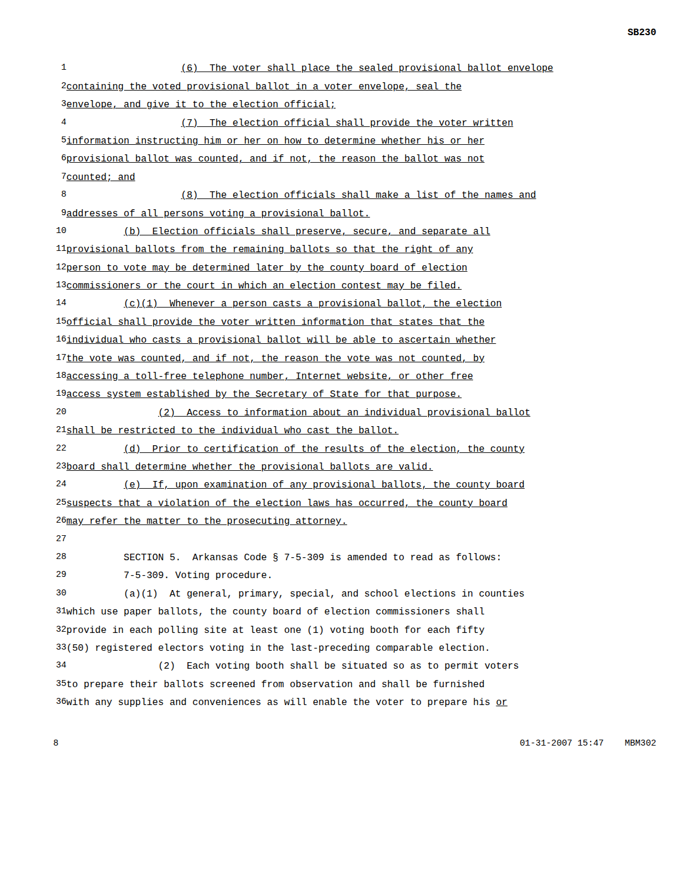SB230
| 1 | (6) The voter shall place the sealed provisional ballot envelope |
| 2 | containing the voted provisional ballot in a voter envelope, seal the |
| 3 | envelope, and give it to the election official; |
| 4 | (7) The election official shall provide the voter written |
| 5 | information instructing him or her on how to determine whether his or her |
| 6 | provisional ballot was counted, and if not, the reason the ballot was not |
| 7 | counted; and |
| 8 | (8) The election officials shall make a list of the names and |
| 9 | addresses of all persons voting a provisional ballot. |
| 10 | (b) Election officials shall preserve, secure, and separate all |
| 11 | provisional ballots from the remaining ballots so that the right of any |
| 12 | person to vote may be determined later by the county board of election |
| 13 | commissioners or the court in which an election contest may be filed. |
| 14 | (c)(1) Whenever a person casts a provisional ballot, the election |
| 15 | official shall provide the voter written information that states that the |
| 16 | individual who casts a provisional ballot will be able to ascertain whether |
| 17 | the vote was counted, and if not, the reason the vote was not counted, by |
| 18 | accessing a toll-free telephone number, Internet website, or other free |
| 19 | access system established by the Secretary of State for that purpose. |
| 20 | (2) Access to information about an individual provisional ballot |
| 21 | shall be restricted to the individual who cast the ballot. |
| 22 | (d) Prior to certification of the results of the election, the county |
| 23 | board shall determine whether the provisional ballots are valid. |
| 24 | (e) If, upon examination of any provisional ballots, the county board |
| 25 | suspects that a violation of the election laws has occurred, the county board |
| 26 | may refer the matter to the prosecuting attorney. |
| 27 | |
| 28 | SECTION 5. Arkansas Code § 7-5-309 is amended to read as follows: |
| 29 | 7-5-309. Voting procedure. |
| 30 | (a)(1) At general, primary, special, and school elections in counties |
| 31 | which use paper ballots, the county board of election commissioners shall |
| 32 | provide in each polling site at least one (1) voting booth for each fifty |
| 33 | (50) registered electors voting in the last-preceding comparable election. |
| 34 | (2) Each voting booth shall be situated so as to permit voters |
| 35 | to prepare their ballots screened from observation and shall be furnished |
| 36 | with any supplies and conveniences as will enable the voter to prepare his or |
8
01-31-2007 15:47 MBM302